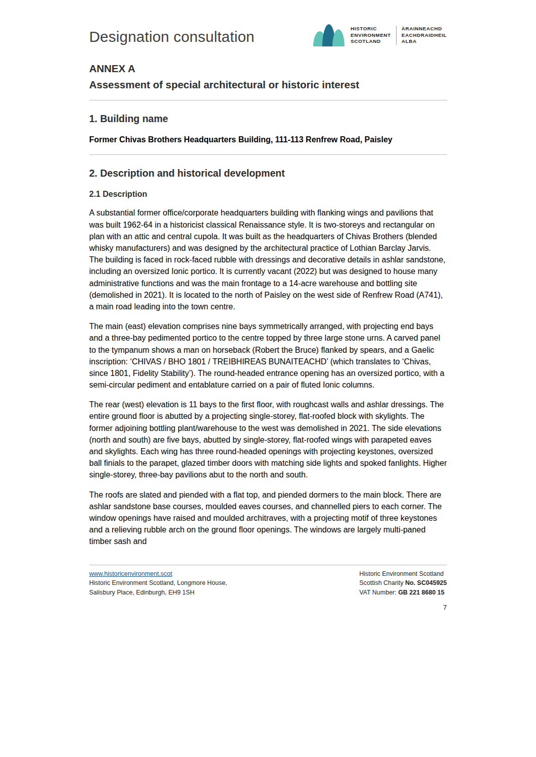Designation consultation
HISTORIC
ENVIRONMENT
SCOTLAND ÀRAINNEACHD
EACHDRAIDHEIL
ALBA
ANNEX A
Assessment of special architectural or historic interest
1. Building name
Former Chivas Brothers Headquarters Building, 111-113 Renfrew Road, Paisley
2. Description and historical development
2.1 Description
A substantial former office/corporate headquarters building with flanking wings and pavilions that was built 1962-64 in a historicist classical Renaissance style. It is two-storeys and rectangular on plan with an attic and central cupola. It was built as the headquarters of Chivas Brothers (blended whisky manufacturers) and was designed by the architectural practice of Lothian Barclay Jarvis. The building is faced in rock-faced rubble with dressings and decorative details in ashlar sandstone, including an oversized Ionic portico. It is currently vacant (2022) but was designed to house many administrative functions and was the main frontage to a 14-acre warehouse and bottling site (demolished in 2021). It is located to the north of Paisley on the west side of Renfrew Road (A741), a main road leading into the town centre.
The main (east) elevation comprises nine bays symmetrically arranged, with projecting end bays and a three-bay pedimented portico to the centre topped by three large stone urns. A carved panel to the tympanum shows a man on horseback (Robert the Bruce) flanked by spears, and a Gaelic inscription: ‘CHIVAS / BHO 1801 / TREIBHIREAS BUNAITEACHD’ (which translates to ‘Chivas, since 1801, Fidelity Stability’). The round-headed entrance opening has an oversized portico, with a semi-circular pediment and entablature carried on a pair of fluted Ionic columns.
The rear (west) elevation is 11 bays to the first floor, with roughcast walls and ashlar dressings. The entire ground floor is abutted by a projecting single-storey, flat-roofed block with skylights. The former adjoining bottling plant/warehouse to the west was demolished in 2021. The side elevations (north and south) are five bays, abutted by single-storey, flat-roofed wings with parapeted eaves and skylights. Each wing has three round-headed openings with projecting keystones, oversized ball finials to the parapet, glazed timber doors with matching side lights and spoked fanlights. Higher single-storey, three-bay pavilions abut to the north and south.
The roofs are slated and piended with a flat top, and piended dormers to the main block. There are ashlar sandstone base courses, moulded eaves courses, and channelled piers to each corner. The window openings have raised and moulded architraves, with a projecting motif of three keystones and a relieving rubble arch on the ground floor openings. The windows are largely multi-paned timber sash and
www.historicenvironment.scot
Historic Environment Scotland, Longmore House,
Salisbury Place, Edinburgh, EH9 1SH
Historic Environment Scotland
Scottish Charity No. SC045925
VAT Number: GB 221 8680 15
7